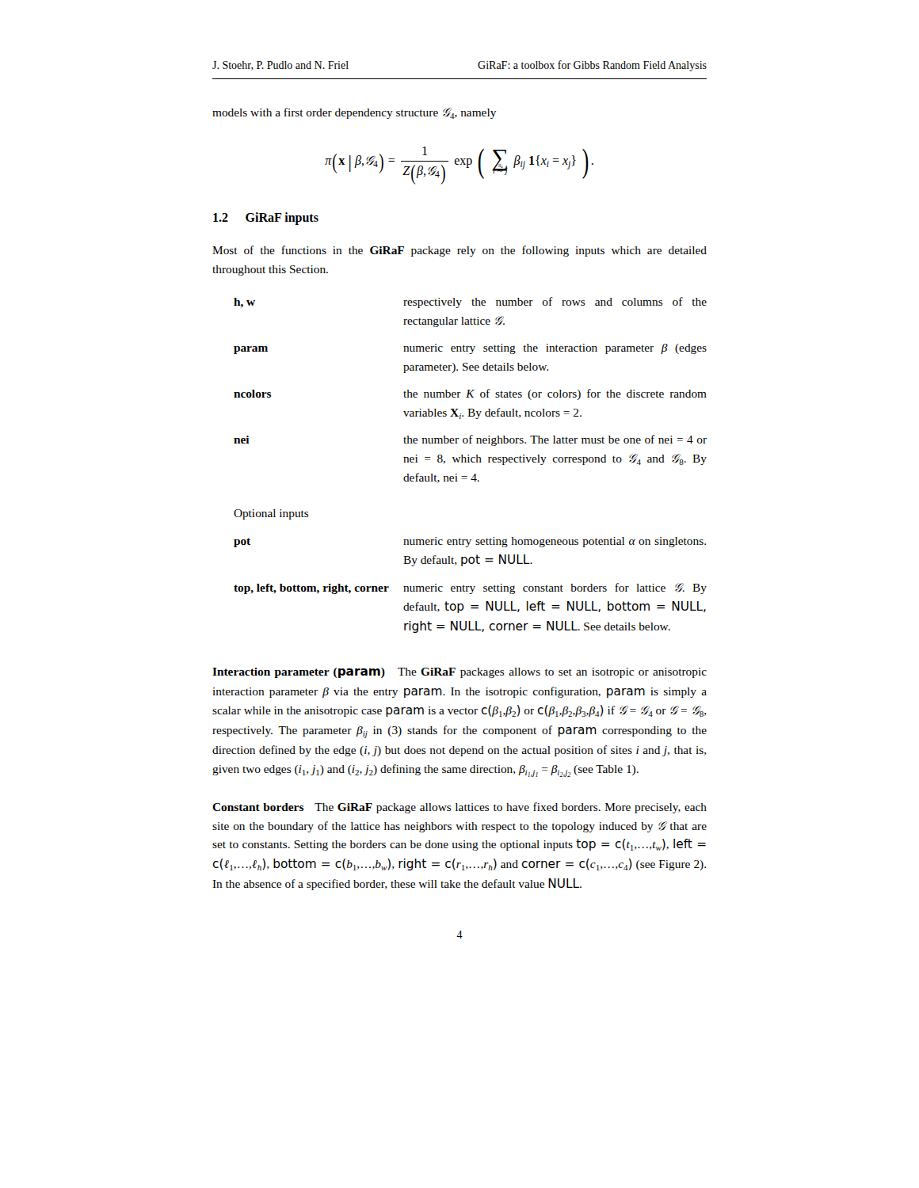J. Stoehr, P. Pudlo and N. Friel GiRaF: a toolbox for Gibbs Random Field Analysis
models with a first order dependency structure 𝒢4, namely
π(x | β,𝒢4) = 1 Z(β,𝒢4) exp ( ∑ 𝒢4 i ∼ j βij 1{xi = xj} ).
1.2 GiRaF inputs
Most of the functions in the GiRaF package rely on the following inputs which are detailed throughout this Section.
| h, w | respectively the number of rows and columns of the rectangular lattice 𝒢 . |
| param | numeric entry setting the interaction parameter β (edges parameter). See details below. |
| ncolors | the number K of states (or colors) for the discrete random variables X i . By default, ncolors = 2. |
| nei | the number of neighbors. The latter must be one of nei = 4 or nei = 8, which respectively correspond to 𝒢 4 and 𝒢 8 . By default, nei = 4. |
Optional inputs
| pot | numeric entry setting homogeneous potential α on singletons. By default, pot = NULL . |
| top, left, bottom, right, corner | numeric entry setting constant borders for lattice 𝒢 . By default, top = NULL, left = NULL, bottom = NULL, right = NULL, corner = NULL . See details below. |
Interaction parameter (param) The GiRaF packages allows to set an isotropic or anisotropic interaction parameter β via the entry param. In the isotropic configuration, param is simply a scalar while in the anisotropic case param is a vector c(β1,β2) or c(β1,β2,β3,β4) if 𝒢 = 𝒢4 or 𝒢 = 𝒢8, respectively. The parameter βij in (3) stands for the component of param corresponding to the direction defined by the edge (i, j) but does not depend on the actual position of sites i and j, that is, given two edges (i1, j1) and (i2, j2) defining the same direction, βi1,j1 = βi2,j2 (see Table 1).
Constant borders The GiRaF package allows lattices to have fixed borders. More precisely, each site on the boundary of the lattice has neighbors with respect to the topology induced by 𝒢 that are set to constants. Setting the borders can be done using the optional inputs top = c(t1,…,tw), left = c(ℓ1,…,ℓh), bottom = c(b1,…,bw), right = c(r1,…,rh) and corner = c(c1,…,c4) (see Figure 2). In the absence of a specified border, these will take the default value NULL.
4